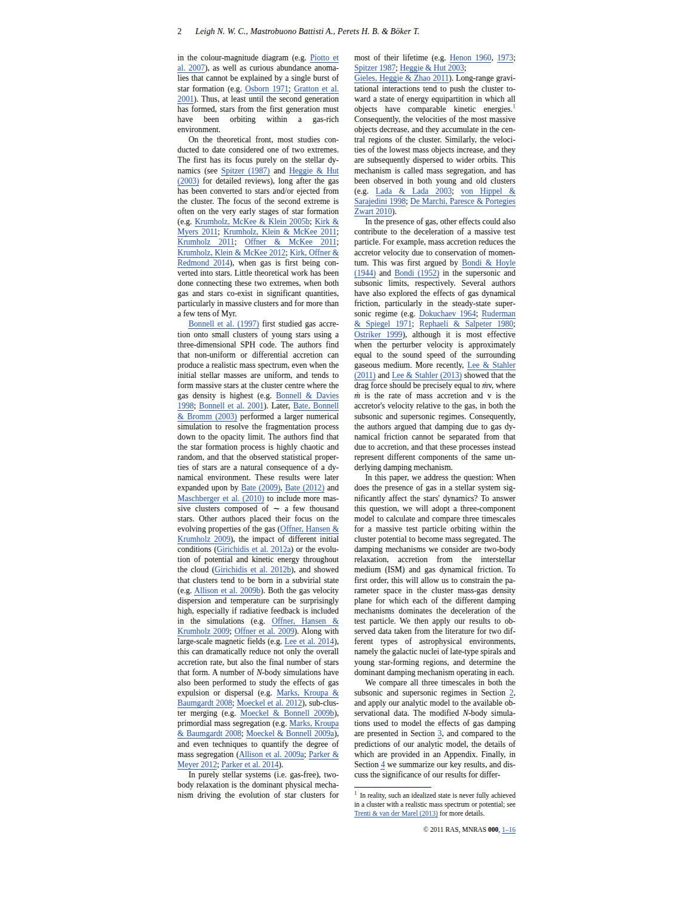2 Leigh N. W. C., Mastrobuono Battisti A., Perets H. B. & Böker T.
in the colour-magnitude diagram (e.g. Piotto et al. 2007), as well as curious abundance anomalies that cannot be explained by a single burst of star formation (e.g. Osborn 1971; Gratton et al. 2001). Thus, at least until the second generation has formed, stars from the first generation must have been orbiting within a gas-rich environment.
On the theoretical front, most studies conducted to date considered one of two extremes. The first has its focus purely on the stellar dynamics (see Spitzer (1987) and Heggie & Hut (2003) for detailed reviews), long after the gas has been converted to stars and/or ejected from the cluster. The focus of the second extreme is often on the very early stages of star formation (e.g. Krumholz, McKee & Klein 2005b; Kirk & Myers 2011; Krumholz, Klein & McKee 2011; Krumholz 2011; Offner & McKee 2011; Krumholz, Klein & McKee 2012; Kirk, Offner & Redmond 2014), when gas is first being converted into stars. Little theoretical work has been done connecting these two extremes, when both gas and stars co-exist in significant quantities, particularly in massive clusters and for more than a few tens of Myr.
Bonnell et al. (1997) first studied gas accretion onto small clusters of young stars using a three-dimensional SPH code. The authors find that non-uniform or differential accretion can produce a realistic mass spectrum, even when the initial stellar masses are uniform, and tends to form massive stars at the cluster centre where the gas density is highest (e.g. Bonnell & Davies 1998; Bonnell et al. 2001). Later, Bate, Bonnell & Bromm (2003) performed a larger numerical simulation to resolve the fragmentation process down to the opacity limit. The authors find that the star formation process is highly chaotic and random, and that the observed statistical properties of stars are a natural consequence of a dynamical environment. These results were later expanded upon by Bate (2009), Bate (2012) and Maschberger et al. (2010) to include more massive clusters composed of ∼ a few thousand stars. Other authors placed their focus on the evolving properties of the gas (Offner, Hansen & Krumholz 2009), the impact of different initial conditions (Girichidis et al. 2012a) or the evolution of potential and kinetic energy throughout the cloud (Girichidis et al. 2012b), and showed that clusters tend to be born in a subvirial state (e.g. Allison et al. 2009b). Both the gas velocity dispersion and temperature can be surprisingly high, especially if radiative feedback is included in the simulations (e.g. Offner, Hansen & Krumholz 2009; Offner et al. 2009). Along with large-scale magnetic fields (e.g. Lee et al. 2014), this can dramatically reduce not only the overall accretion rate, but also the final number of stars that form. A number of N-body simulations have also been performed to study the effects of gas expulsion or dispersal (e.g. Marks, Kroupa & Baumgardt 2008; Moeckel et al. 2012), sub-cluster merging (e.g. Moeckel & Bonnell 2009b), primordial mass segregation (e.g. Marks, Kroupa & Baumgardt 2008; Moeckel & Bonnell 2009a), and even techniques to quantify the degree of mass segregation (Allison et al. 2009a; Parker & Meyer 2012; Parker et al. 2014).
In purely stellar systems (i.e. gas-free), two-body relaxation is the dominant physical mechanism driving the evolution of star clusters for most of their lifetime (e.g. Henon 1960, 1973; Spitzer 1987; Heggie & Hut 2003;
Gieles, Heggie & Zhao 2011). Long-range gravitational interactions tend to push the cluster toward a state of energy equipartition in which all objects have comparable kinetic energies.1 Consequently, the velocities of the most massive objects decrease, and they accumulate in the central regions of the cluster. Similarly, the velocities of the lowest mass objects increase, and they are subsequently dispersed to wider orbits. This mechanism is called mass segregation, and has been observed in both young and old clusters (e.g. Lada & Lada 2003; von Hippel & Sarajedini 1998; De Marchi, Paresce & Portegies Zwart 2010).
In the presence of gas, other effects could also contribute to the deceleration of a massive test particle. For example, mass accretion reduces the accretor velocity due to conservation of momentum. This was first argued by Bondi & Hoyle (1944) and Bondi (1952) in the supersonic and subsonic limits, respectively. Several authors have also explored the effects of gas dynamical friction, particularly in the steady-state supersonic regime (e.g. Dokuchaev 1964; Ruderman & Spiegel 1971; Rephaeli & Salpeter 1980; Ostriker 1999), although it is most effective when the perturber velocity is approximately equal to the sound speed of the surrounding gaseous medium. More recently, Lee & Stahler (2011) and Lee & Stahler (2013) showed that the drag force should be precisely equal to ṁv, where ṁ is the rate of mass accretion and v is the accretor's velocity relative to the gas, in both the subsonic and supersonic regimes. Consequently, the authors argued that damping due to gas dynamical friction cannot be separated from that due to accretion, and that these processes instead represent different components of the same underlying damping mechanism.
In this paper, we address the question: When does the presence of gas in a stellar system significantly affect the stars' dynamics? To answer this question, we will adopt a three-component model to calculate and compare three timescales for a massive test particle orbiting within the cluster potential to become mass segregated. The damping mechanisms we consider are two-body relaxation, accretion from the interstellar medium (ISM) and gas dynamical friction. To first order, this will allow us to constrain the parameter space in the cluster mass-gas density plane for which each of the different damping mechanisms dominates the deceleration of the test particle. We then apply our results to observed data taken from the literature for two different types of astrophysical environments, namely the galactic nuclei of late-type spirals and young star-forming regions, and determine the dominant damping mechanism operating in each.
We compare all three timescales in both the subsonic and supersonic regimes in Section 2, and apply our analytic model to the available observational data. The modified N-body simulations used to model the effects of gas damping are presented in Section 3, and compared to the predictions of our analytic model, the details of which are provided in an Appendix. Finally, in Section 4 we summarize our key results, and discuss the significance of our results for differ-
1 In reality, such an idealized state is never fully achieved in a cluster with a realistic mass spectrum or potential; see Trenti & van der Marel (2013) for more details.
© 2011 RAS, MNRAS 000, 1–16